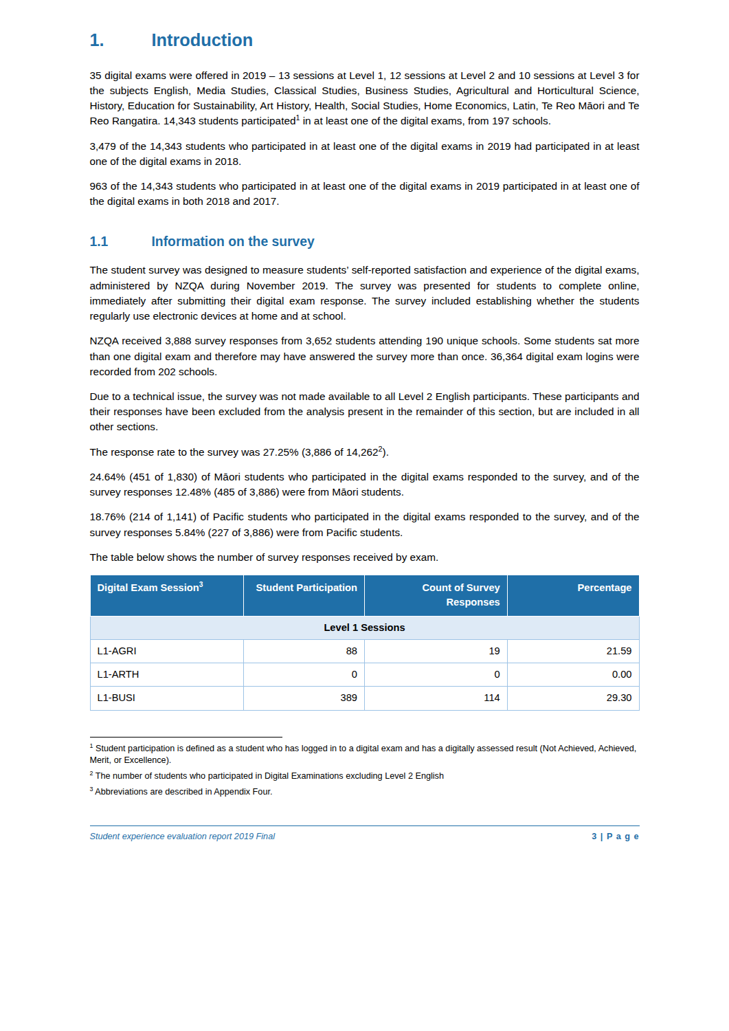1. Introduction
35 digital exams were offered in 2019 – 13 sessions at Level 1, 12 sessions at Level 2 and 10 sessions at Level 3 for the subjects English, Media Studies, Classical Studies, Business Studies, Agricultural and Horticultural Science, History, Education for Sustainability, Art History, Health, Social Studies, Home Economics, Latin, Te Reo Māori and Te Reo Rangatira. 14,343 students participated1 in at least one of the digital exams, from 197 schools.
3,479 of the 14,343 students who participated in at least one of the digital exams in 2019 had participated in at least one of the digital exams in 2018.
963 of the 14,343 students who participated in at least one of the digital exams in 2019 participated in at least one of the digital exams in both 2018 and 2017.
1.1 Information on the survey
The student survey was designed to measure students’ self-reported satisfaction and experience of the digital exams, administered by NZQA during November 2019. The survey was presented for students to complete online, immediately after submitting their digital exam response. The survey included establishing whether the students regularly use electronic devices at home and at school.
NZQA received 3,888 survey responses from 3,652 students attending 190 unique schools. Some students sat more than one digital exam and therefore may have answered the survey more than once. 36,364 digital exam logins were recorded from 202 schools.
Due to a technical issue, the survey was not made available to all Level 2 English participants. These participants and their responses have been excluded from the analysis present in the remainder of this section, but are included in all other sections.
The response rate to the survey was 27.25% (3,886 of 14,2622).
24.64% (451 of 1,830) of Māori students who participated in the digital exams responded to the survey, and of the survey responses 12.48% (485 of 3,886) were from Māori students.
18.76% (214 of 1,141) of Pacific students who participated in the digital exams responded to the survey, and of the survey responses 5.84% (227 of 3,886) were from Pacific students.
The table below shows the number of survey responses received by exam.
| Digital Exam Session 3 | Student Participation | Count of Survey Responses | Percentage |
| --- | --- | --- | --- |
| Level 1 Sessions |
| L1-AGRI | 88 | 19 | 21.59 |
| L1-ARTH | 0 | 0 | 0.00 |
| L1-BUSI | 389 | 114 | 29.30 |
1 Student participation is defined as a student who has logged in to a digital exam and has a digitally assessed result (Not Achieved, Achieved, Merit, or Excellence).
2 The number of students who participated in Digital Examinations excluding Level 2 English
3 Abbreviations are described in Appendix Four.
Student experience evaluation report 2019 Final 3 | P a g e